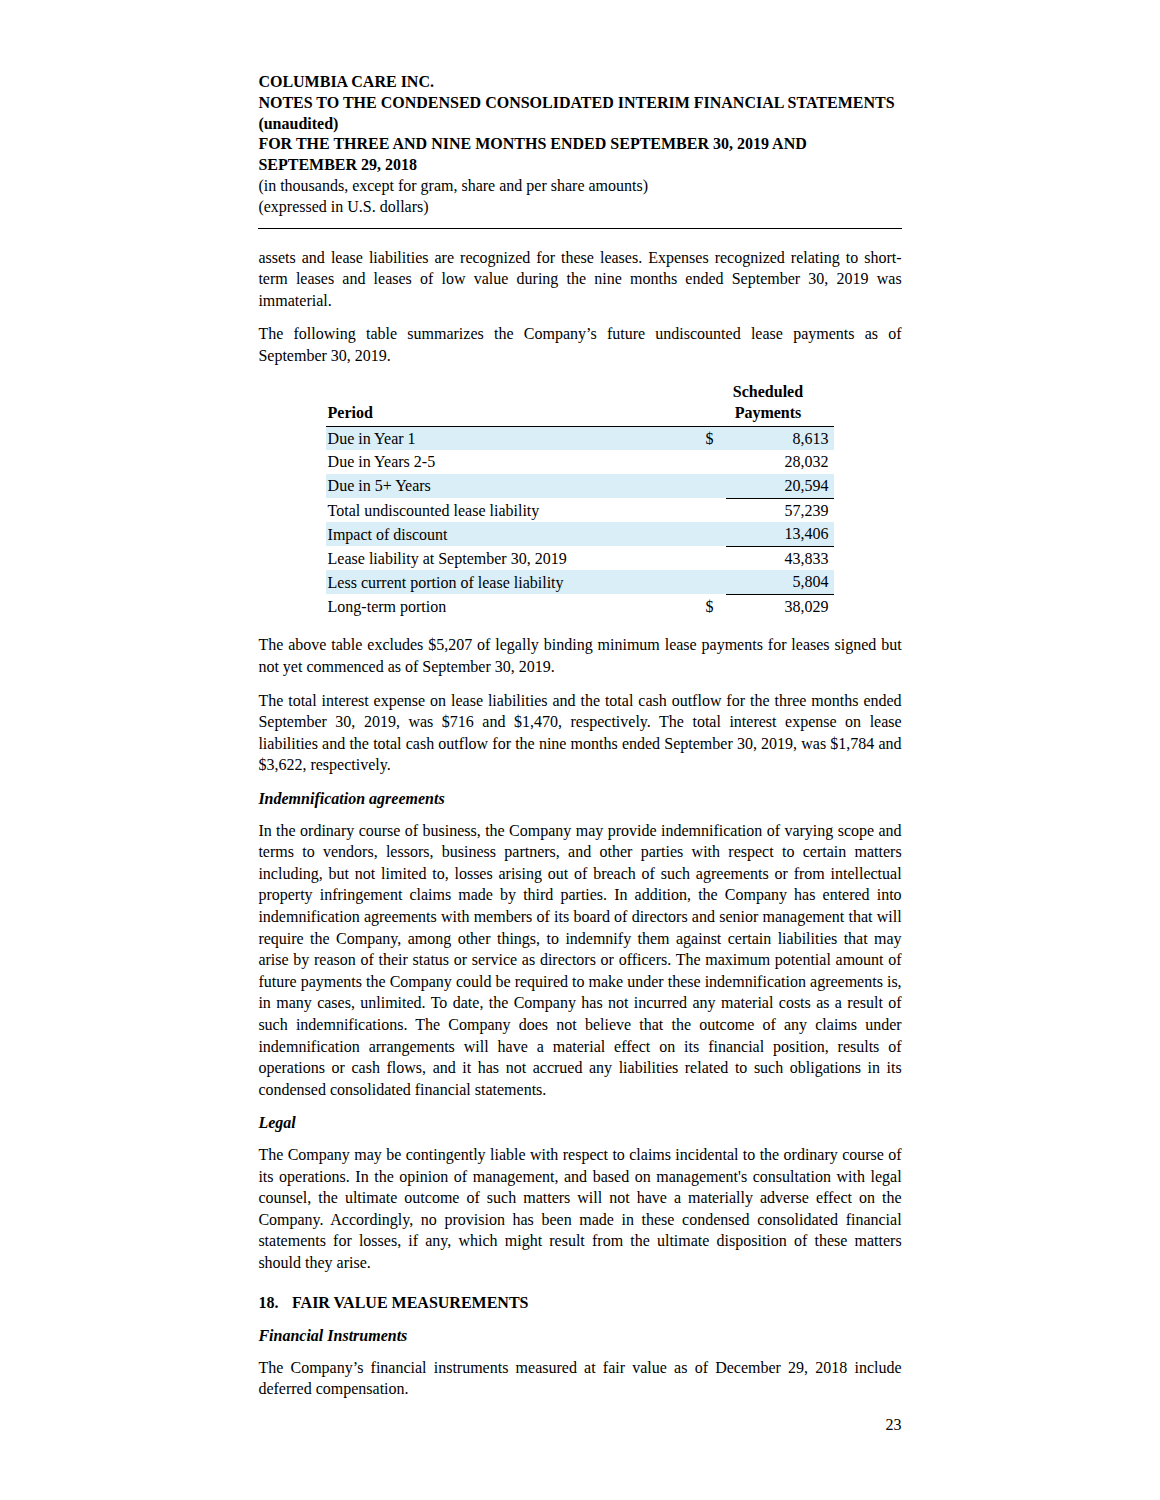COLUMBIA CARE INC.
NOTES TO THE CONDENSED CONSOLIDATED INTERIM FINANCIAL STATEMENTS (unaudited)
FOR THE THREE AND NINE MONTHS ENDED SEPTEMBER 30, 2019 AND SEPTEMBER 29, 2018
(in thousands, except for gram, share and per share amounts)
(expressed in U.S. dollars)
assets and lease liabilities are recognized for these leases. Expenses recognized relating to short-term leases and leases of low value during the nine months ended September 30, 2019 was immaterial.
The following table summarizes the Company’s future undiscounted lease payments as of September 30, 2019.
| Period | Scheduled Payments |
| --- | --- |
| Due in Year 1 | $ | 8,613 |
| Due in Years 2-5 | | 28,032 |
| Due in 5+ Years | | 20,594 |
| Total undiscounted lease liability | | 57,239 |
| Impact of discount | | 13,406 |
| Lease liability at September 30, 2019 | | 43,833 |
| Less current portion of lease liability | | 5,804 |
| Long-term portion | $ | 38,029 |
The above table excludes $5,207 of legally binding minimum lease payments for leases signed but not yet commenced as of September 30, 2019.
The total interest expense on lease liabilities and the total cash outflow for the three months ended September 30, 2019, was $716 and $1,470, respectively. The total interest expense on lease liabilities and the total cash outflow for the nine months ended September 30, 2019, was $1,784 and $3,622, respectively.
Indemnification agreements
In the ordinary course of business, the Company may provide indemnification of varying scope and terms to vendors, lessors, business partners, and other parties with respect to certain matters including, but not limited to, losses arising out of breach of such agreements or from intellectual property infringement claims made by third parties. In addition, the Company has entered into indemnification agreements with members of its board of directors and senior management that will require the Company, among other things, to indemnify them against certain liabilities that may arise by reason of their status or service as directors or officers. The maximum potential amount of future payments the Company could be required to make under these indemnification agreements is, in many cases, unlimited. To date, the Company has not incurred any material costs as a result of such indemnifications. The Company does not believe that the outcome of any claims under indemnification arrangements will have a material effect on its financial position, results of operations or cash flows, and it has not accrued any liabilities related to such obligations in its condensed consolidated financial statements.
Legal
The Company may be contingently liable with respect to claims incidental to the ordinary course of its operations. In the opinion of management, and based on management's consultation with legal counsel, the ultimate outcome of such matters will not have a materially adverse effect on the Company. Accordingly, no provision has been made in these condensed consolidated financial statements for losses, if any, which might result from the ultimate disposition of these matters should they arise.
18. FAIR VALUE MEASUREMENTS
Financial Instruments
The Company’s financial instruments measured at fair value as of December 29, 2018 include deferred compensation.
23